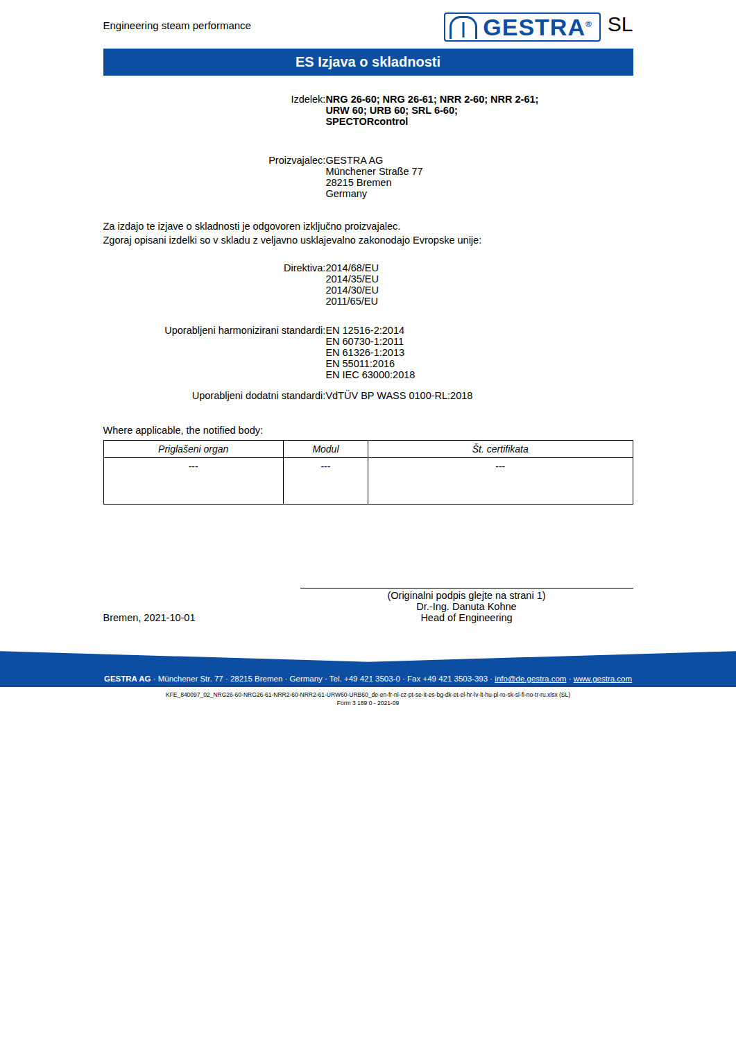Engineering steam performance
GESTRA®
SL
ES Izjava o skladnosti
| Izdelek: | NRG 26-60; NRG 26-61; NRR 2-60; NRR 2-61; URW 60; URB 60; SRL 6-60; SPECTORcontrol |
| Proizvajalec: | GESTRA AG Münchener Straße 77 28215 Bremen Germany |
Za izdajo te izjave o skladnosti je odgovoren izključno proizvajalec.
Zgoraj opisani izdelki so v skladu z veljavno usklajevalno zakonodajo Evropske unije:
| Direktiva: | 2014/68/EU 2014/35/EU 2014/30/EU 2011/65/EU |
| Uporabljeni harmonizirani standardi: | EN 12516-2:2014 EN 60730-1:2011 EN 61326-1:2013 EN 55011:2016 EN IEC 63000:2018 |
| Uporabljeni dodatni standardi: | VdTÜV BP WASS 0100-RL:2018 |
Where applicable, the notified body:
| Priglašeni organ | Modul | Št. certifikata |
| --- | --- | --- |
| --- | --- | --- |
Bremen, 2021-10-01
(Originalni podpis glejte na strani 1)
Dr.-Ing. Danuta Kohne
Head of Engineering
GESTRA AG · Münchener Str. 77 · 28215 Bremen · Germany · Tel. +49 421 3503-0 · Fax +49 421 3503-393 · info@de.gestra.com · www.gestra.com
KFE_840097_02_NRG26-60-NRG26-61-NRR2-60-NRR2-61-URW60-URB60_de-en-fr-nl-cz-pt-se-it-es-bg-dk-et-el-hr-lv-lt-hu-pl-ro-sk-sl-fi-no-tr-ru.xlsx (SL)
Form 3 189 0 - 2021-09